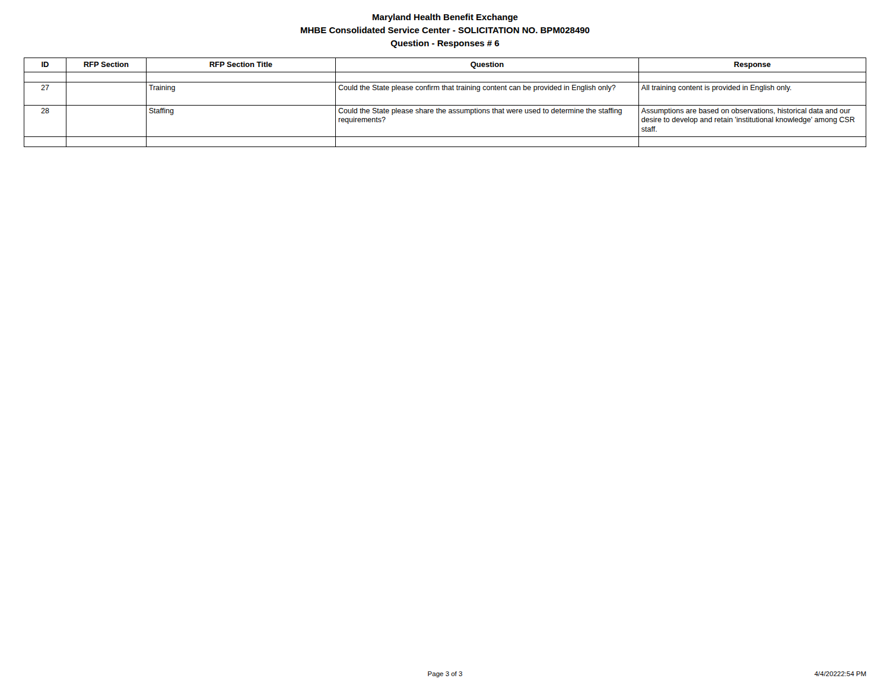Maryland Health Benefit Exchange
MHBE Consolidated Service Center - SOLICITATION NO. BPM028490
Question - Responses # 6
| ID | RFP Section | RFP Section Title | Question | Response |
| --- | --- | --- | --- | --- |
| 27 | | Training | Could the State please confirm that training content can be provided in English only? | All training content is provided in English only. |
| 28 | | Staffing | Could the State please share the assumptions that were used to determine the staffing requirements? | Assumptions are based on observations, historical data and our desire to develop and retain 'institutional knowledge' among CSR staff. |
Page 3 of 3
4/4/20222:54 PM